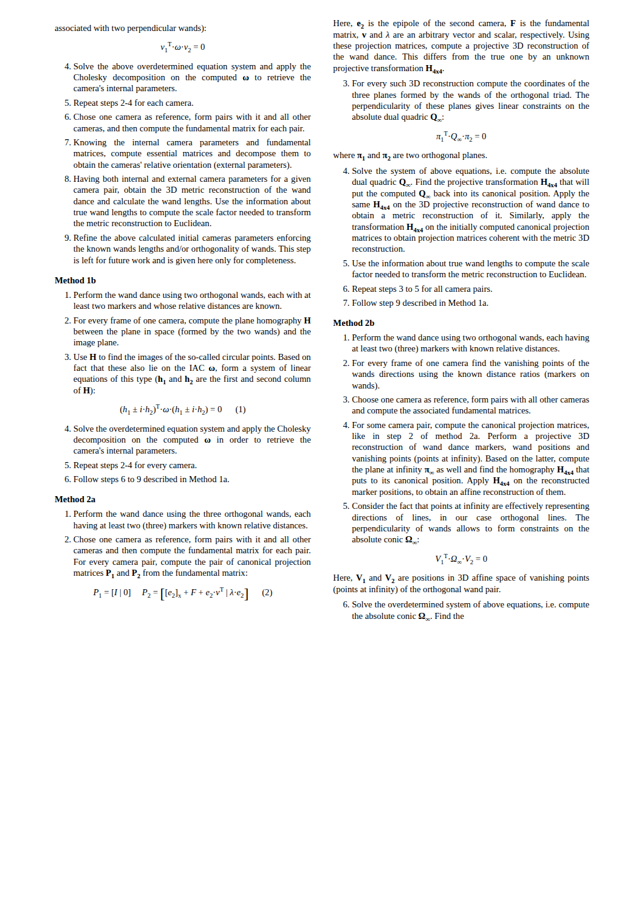associated with two perpendicular wands):
v1T·ω·v2 = 0
Solve the above overdetermined equation system and apply the Cholesky decomposition on the computed ω to retrieve the camera's internal parameters.
Repeat steps 2-4 for each camera.
Chose one camera as reference, form pairs with it and all other cameras, and then compute the fundamental matrix for each pair.
Knowing the internal camera parameters and fundamental matrices, compute essential matrices and decompose them to obtain the cameras' relative orientation (external parameters).
Having both internal and external camera parameters for a given camera pair, obtain the 3D metric reconstruction of the wand dance and calculate the wand lengths. Use the information about true wand lengths to compute the scale factor needed to transform the metric reconstruction to Euclidean.
Refine the above calculated initial cameras parameters enforcing the known wands lengths and/or orthogonality of wands. This step is left for future work and is given here only for completeness.
Method 1b
Perform the wand dance using two orthogonal wands, each with at least two markers and whose relative distances are known.
For every frame of one camera, compute the plane homography H between the plane in space (formed by the two wands) and the image plane.
Use H to find the images of the so-called circular points. Based on fact that these also lie on the IAC ω, form a system of linear equations of this type (h1 and h2 are the first and second column of H):
(h1 ± i·h2)T·ω·(h1 ± i·h2) = 0(1)
Solve the overdetermined equation system and apply the Cholesky decomposition on the computed ω in order to retrieve the camera's internal parameters.
Repeat steps 2-4 for every camera.
Follow steps 6 to 9 described in Method 1a.
Method 2a
Perform the wand dance using the three orthogonal wands, each having at least two (three) markers with known relative distances.
Chose one camera as reference, form pairs with it and all other cameras and then compute the fundamental matrix for each pair. For every camera pair, compute the pair of canonical projection matrices P1 and P2 from the fundamental matrix:
P1 = [I | 0] P2 = [[e2]x + F + e2·vT | λ·e2](2)
Here, e2 is the epipole of the second camera, F is the fundamental matrix, v and λ are an arbitrary vector and scalar, respectively. Using these projection matrices, compute a projective 3D reconstruction of the wand dance. This differs from the true one by an unknown projective transformation H4x4.
For every such 3D reconstruction compute the coordinates of the three planes formed by the wands of the orthogonal triad. The perpendicularity of these planes gives linear constraints on the absolute dual quadric Q∞:
π1T·Q∞·π2 = 0
where π1 and π2 are two orthogonal planes.
Solve the system of above equations, i.e. compute the absolute dual quadric Q∞. Find the projective transformation H4x4 that will put the computed Q∞ back into its canonical position. Apply the same H4x4 on the 3D projective reconstruction of wand dance to obtain a metric reconstruction of it. Similarly, apply the transformation H4x4 on the initially computed canonical projection matrices to obtain projection matrices coherent with the metric 3D reconstruction.
Use the information about true wand lengths to compute the scale factor needed to transform the metric reconstruction to Euclidean.
Repeat steps 3 to 5 for all camera pairs.
Follow step 9 described in Method 1a.
Method 2b
Perform the wand dance using two orthogonal wands, each having at least two (three) markers with known relative distances.
For every frame of one camera find the vanishing points of the wands directions using the known distance ratios (markers on wands).
Choose one camera as reference, form pairs with all other cameras and compute the associated fundamental matrices.
For some camera pair, compute the canonical projection matrices, like in step 2 of method 2a. Perform a projective 3D reconstruction of wand dance markers, wand positions and vanishing points (points at infinity). Based on the latter, compute the plane at infinity π∞ as well and find the homography H4x4 that puts to its canonical position. Apply H4x4 on the reconstructed marker positions, to obtain an affine reconstruction of them.
Consider the fact that points at infinity are effectively representing directions of lines, in our case orthogonal lines. The perpendicularity of wands allows to form constraints on the absolute conic Ω∞:
V1T·Ω∞·V2 = 0
Here, V1 and V2 are positions in 3D affine space of vanishing points (points at infinity) of the orthogonal wand pair.
Solve the overdetermined system of above equations, i.e. compute the absolute conic Ω∞. Find the